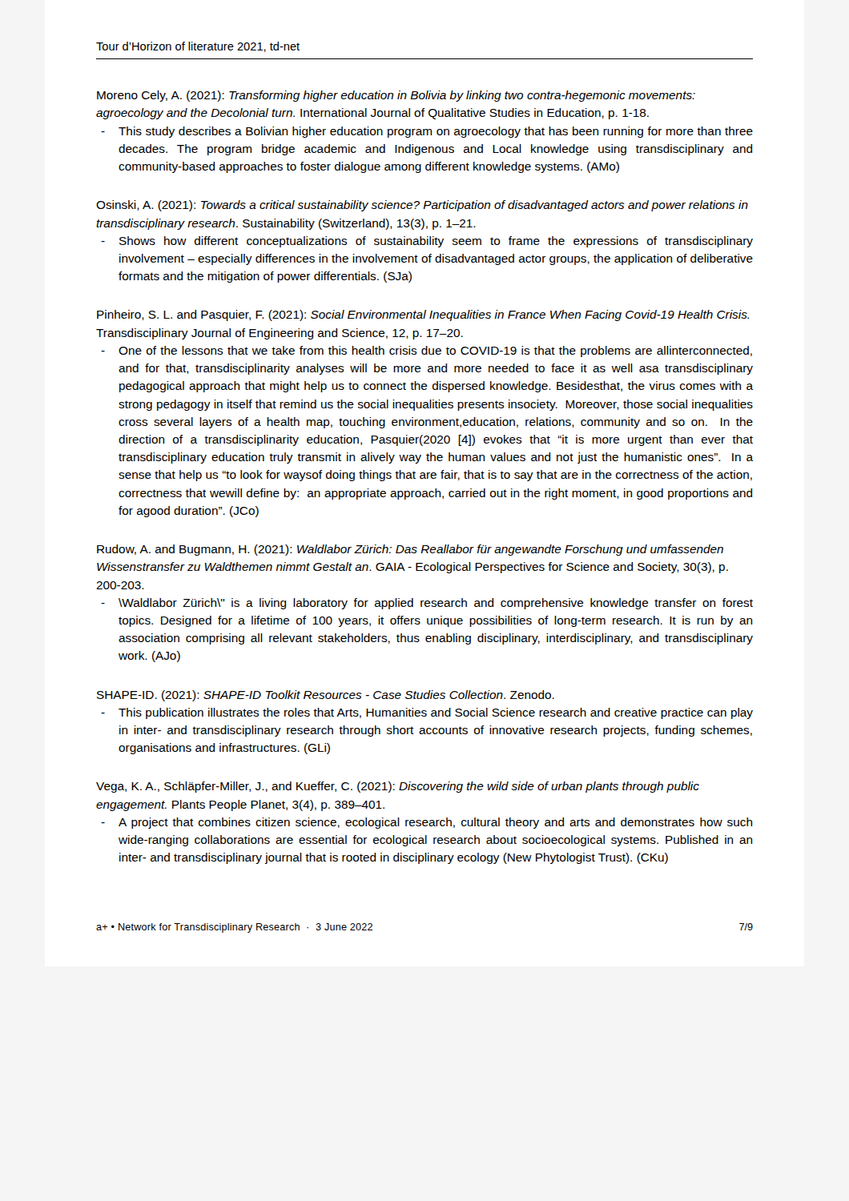Tour d’Horizon of literature 2021, td-net
Moreno Cely, A. (2021): Transforming higher education in Bolivia by linking two contra-hegemonic movements: agroecology and the Decolonial turn. International Journal of Qualitative Studies in Education, p. 1-18.
This study describes a Bolivian higher education program on agroecology that has been running for more than three decades. The program bridge academic and Indigenous and Local knowledge using transdisciplinary and community-based approaches to foster dialogue among different knowledge systems. (AMo)
Osinski, A. (2021): Towards a critical sustainability science? Participation of disadvantaged actors and power relations in transdisciplinary research. Sustainability (Switzerland), 13(3), p. 1–21.
Shows how different conceptualizations of sustainability seem to frame the expressions of transdisciplinary involvement – especially differences in the involvement of disadvantaged actor groups, the application of deliberative formats and the mitigation of power differentials. (SJa)
Pinheiro, S. L. and Pasquier, F. (2021): Social Environmental Inequalities in France When Facing Covid-19 Health Crisis. Transdisciplinary Journal of Engineering and Science, 12, p. 17–20.
One of the lessons that we take from this health crisis due to COVID-19 is that the problems are allinterconnected, and for that, transdisciplinarity analyses will be more and more needed to face it as well asa transdisciplinary pedagogical approach that might help us to connect the dispersed knowledge. Besidesthat, the virus comes with a strong pedagogy in itself that remind us the social inequalities presents insociety. Moreover, those social inequalities cross several layers of a health map, touching environment,education, relations, community and so on. In the direction of a transdisciplinarity education, Pasquier(2020 [4]) evokes that “it is more urgent than ever that transdisciplinary education truly transmit in alively way the human values and not just the humanistic ones”. In a sense that help us “to look for waysof doing things that are fair, that is to say that are in the correctness of the action, correctness that wewill define by: an appropriate approach, carried out in the right moment, in good proportions and for agood duration”. (JCo)
Rudow, A. and Bugmann, H. (2021): Waldlabor Zürich: Das Reallabor für angewandte Forschung und umfassenden Wissenstransfer zu Waldthemen nimmt Gestalt an. GAIA - Ecological Perspectives for Science and Society, 30(3), p. 200-203.
\Waldlabor Zürich\" is a living laboratory for applied research and comprehensive knowledge transfer on forest topics. Designed for a lifetime of 100 years, it offers unique possibilities of long-term research. It is run by an association comprising all relevant stakeholders, thus enabling disciplinary, interdisciplinary, and transdisciplinary work. (AJo)
SHAPE-ID. (2021): SHAPE-ID Toolkit Resources - Case Studies Collection. Zenodo.
This publication illustrates the roles that Arts, Humanities and Social Science research and creative practice can play in inter- and transdisciplinary research through short accounts of innovative research projects, funding schemes, organisations and infrastructures. (GLi)
Vega, K. A., Schläpfer-Miller, J., and Kueffer, C. (2021): Discovering the wild side of urban plants through public engagement. Plants People Planet, 3(4), p. 389–401.
A project that combines citizen science, ecological research, cultural theory and arts and demonstrates how such wide-ranging collaborations are essential for ecological research about socioecological systems. Published in an inter- and transdisciplinary journal that is rooted in disciplinary ecology (New Phytologist Trust). (CKu)
a+ • Network for Transdisciplinary Research · 3 June 2022 7/9